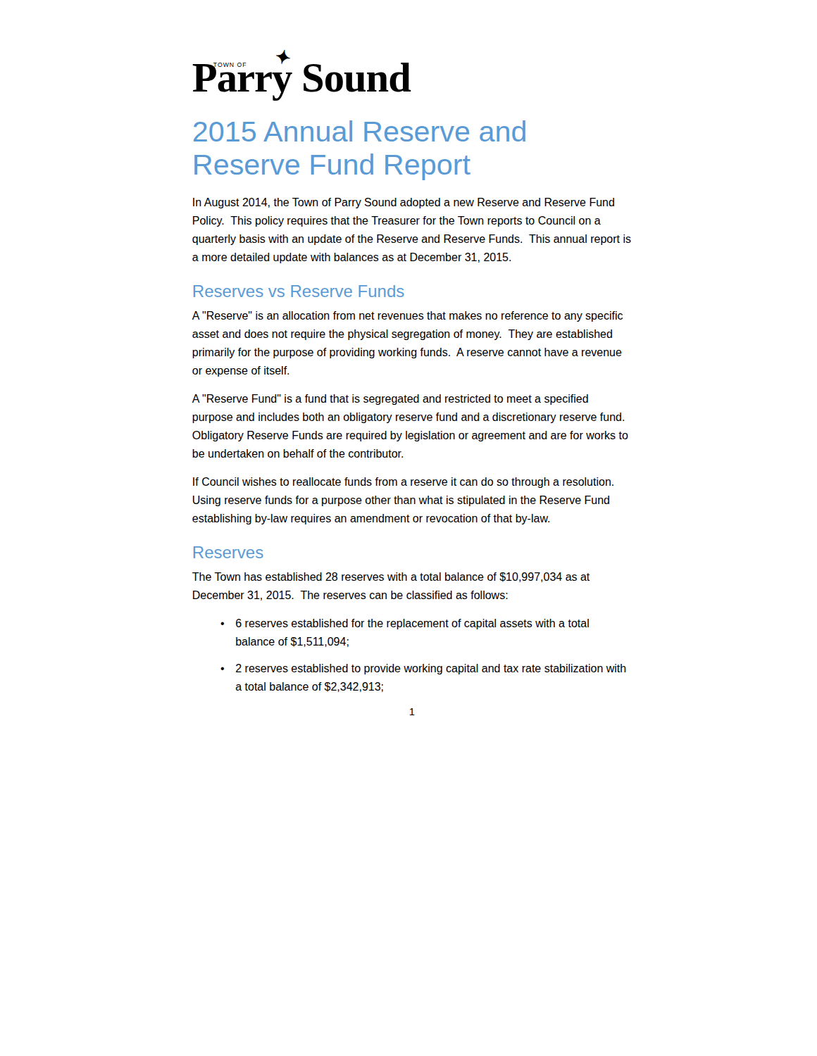TOWN OFParry Sound✦
2015 Annual Reserve and Reserve Fund Report
In August 2014, the Town of Parry Sound adopted a new Reserve and Reserve Fund Policy. This policy requires that the Treasurer for the Town reports to Council on a quarterly basis with an update of the Reserve and Reserve Funds. This annual report is a more detailed update with balances as at December 31, 2015.
Reserves vs Reserve Funds
A "Reserve" is an allocation from net revenues that makes no reference to any specific asset and does not require the physical segregation of money. They are established primarily for the purpose of providing working funds. A reserve cannot have a revenue or expense of itself.
A "Reserve Fund" is a fund that is segregated and restricted to meet a specified purpose and includes both an obligatory reserve fund and a discretionary reserve fund. Obligatory Reserve Funds are required by legislation or agreement and are for works to be undertaken on behalf of the contributor.
If Council wishes to reallocate funds from a reserve it can do so through a resolution. Using reserve funds for a purpose other than what is stipulated in the Reserve Fund establishing by-law requires an amendment or revocation of that by-law.
Reserves
The Town has established 28 reserves with a total balance of $10,997,034 as at December 31, 2015. The reserves can be classified as follows:
6 reserves established for the replacement of capital assets with a total balance of $1,511,094;
2 reserves established to provide working capital and tax rate stabilization with a total balance of $2,342,913;
1